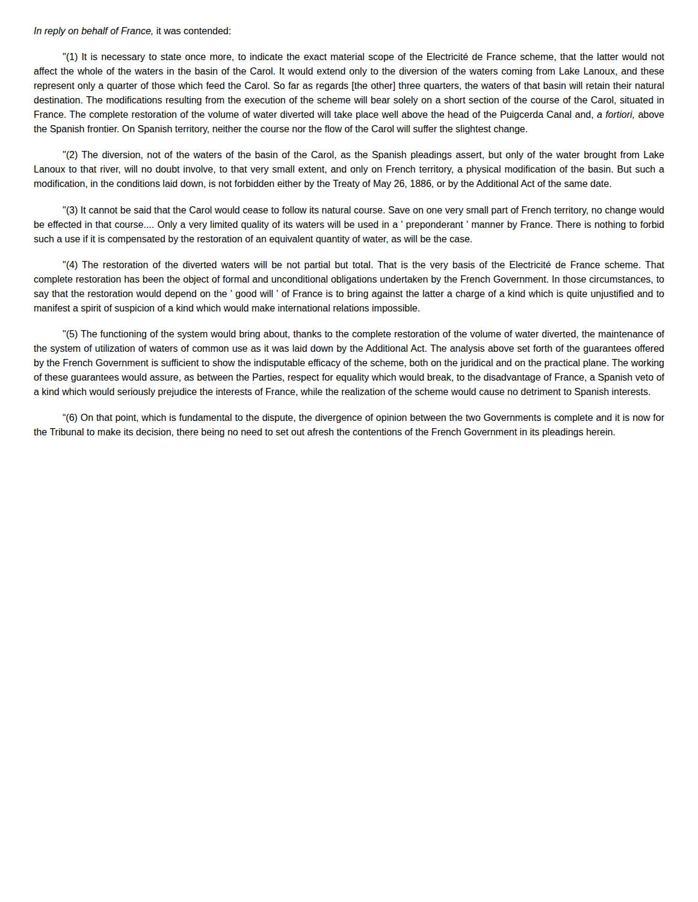In reply on behalf of France, it was contended:
"(1) It is necessary to state once more, to indicate the exact material scope of the Electricité de France scheme, that the latter would not affect the whole of the waters in the basin of the Carol. It would extend only to the diversion of the waters coming from Lake Lanoux, and these represent only a quarter of those which feed the Carol. So far as regards [the other] three quarters, the waters of that basin will retain their natural destination. The modifications resulting from the execution of the scheme will bear solely on a short section of the course of the Carol, situated in France. The complete restoration of the volume of water diverted will take place well above the head of the Puigcerda Canal and, a fortiori, above the Spanish frontier. On Spanish territory, neither the course nor the flow of the Carol will suffer the slightest change.
"(2) The diversion, not of the waters of the basin of the Carol, as the Spanish pleadings assert, but only of the water brought from Lake Lanoux to that river, will no doubt involve, to that very small extent, and only on French territory, a physical modification of the basin. But such a modification, in the conditions laid down, is not forbidden either by the Treaty of May 26, 1886, or by the Additional Act of the same date.
"(3) It cannot be said that the Carol would cease to follow its natural course. Save on one very small part of French territory, no change would be effected in that course.... Only a very limited quality of its waters will be used in a ' preponderant ' manner by France. There is nothing to forbid such a use if it is compensated by the restoration of an equivalent quantity of water, as will be the case.
"(4) The restoration of the diverted waters will be not partial but total. That is the very basis of the Electricité de France scheme. That complete restoration has been the object of formal and unconditional obligations undertaken by the French Government. In those circumstances, to say that the restoration would depend on the ' good will ' of France is to bring against the latter a charge of a kind which is quite unjustified and to manifest a spirit of suspicion of a kind which would make international relations impossible.
"(5) The functioning of the system would bring about, thanks to the complete restoration of the volume of water diverted, the maintenance of the system of utilization of waters of common use as it was laid down by the Additional Act. The analysis above set forth of the guarantees offered by the French Government is sufficient to show the indisputable efficacy of the scheme, both on the juridical and on the practical plane. The working of these guarantees would assure, as between the Parties, respect for equality which would break, to the disadvantage of France, a Spanish veto of a kind which would seriously prejudice the interests of France, while the realization of the scheme would cause no detriment to Spanish interests.
“(6) On that point, which is fundamental to the dispute, the divergence of opinion between the two Governments is complete and it is now for the Tribunal to make its decision, there being no need to set out afresh the contentions of the French Government in its pleadings herein.